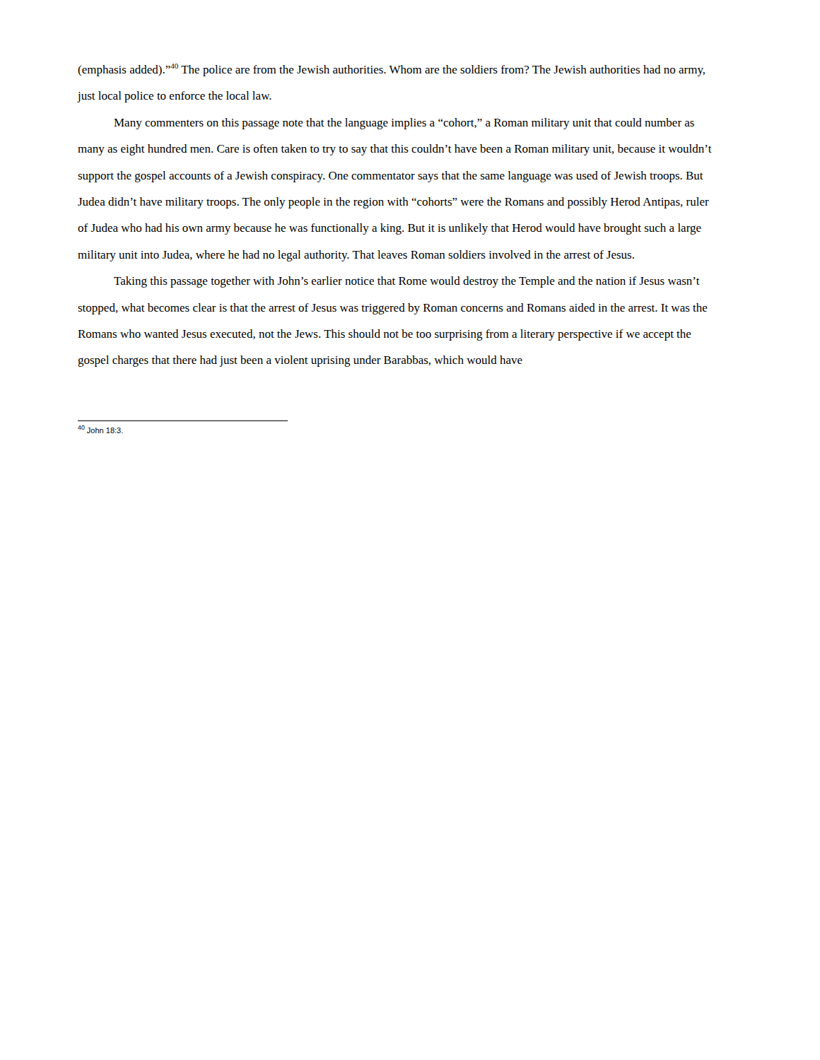(emphasis added).”40 The police are from the Jewish authorities. Whom are the soldiers from? The Jewish authorities had no army, just local police to enforce the local law.
Many commenters on this passage note that the language implies a “cohort,” a Roman military unit that could number as many as eight hundred men. Care is often taken to try to say that this couldn’t have been a Roman military unit, because it wouldn’t support the gospel accounts of a Jewish conspiracy. One commentator says that the same language was used of Jewish troops. But Judea didn’t have military troops. The only people in the region with “cohorts” were the Romans and possibly Herod Antipas, ruler of Judea who had his own army because he was functionally a king. But it is unlikely that Herod would have brought such a large military unit into Judea, where he had no legal authority. That leaves Roman soldiers involved in the arrest of Jesus.
Taking this passage together with John’s earlier notice that Rome would destroy the Temple and the nation if Jesus wasn’t stopped, what becomes clear is that the arrest of Jesus was triggered by Roman concerns and Romans aided in the arrest. It was the Romans who wanted Jesus executed, not the Jews. This should not be too surprising from a literary perspective if we accept the gospel charges that there had just been a violent uprising under Barabbas, which would have
40 John 18:3.